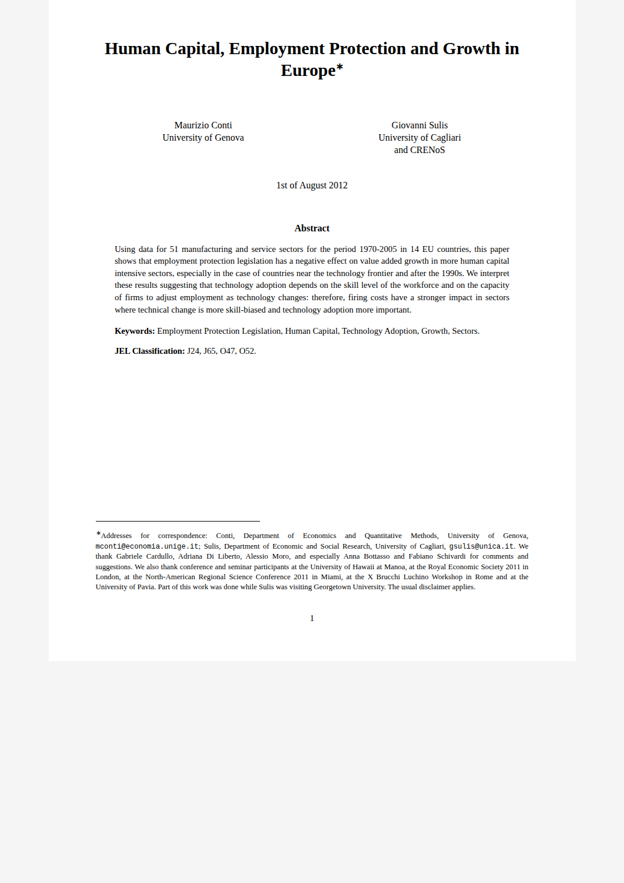Human Capital, Employment Protection and Growth in
Europe∗
| Maurizio Conti University of Genova | Giovanni Sulis University of Cagliari and CRENoS |
1st of August 2012
Abstract
Using data for 51 manufacturing and service sectors for the period 1970-2005 in 14 EU countries, this paper shows that employment protection legislation has a negative effect on value added growth in more human capital intensive sectors, especially in the case of countries near the technology frontier and after the 1990s. We interpret these results suggesting that technology adoption depends on the skill level of the workforce and on the capacity of firms to adjust employment as technology changes: therefore, firing costs have a stronger impact in sectors where technical change is more skill-biased and technology adoption more important.
Keywords: Employment Protection Legislation, Human Capital, Technology Adoption, Growth, Sectors.
JEL Classification: J24, J65, O47, O52.
∗Addresses for correspondence: Conti, Department of Economics and Quantitative Methods, University of Genova, mconti@economia.unige.it; Sulis, Department of Economic and Social Research, University of Cagliari, gsulis@unica.it. We thank Gabriele Cardullo, Adriana Di Liberto, Alessio Moro, and especially Anna Bottasso and Fabiano Schivardi for comments and suggestions. We also thank conference and seminar participants at the University of Hawaii at Manoa, at the Royal Economic Society 2011 in London, at the North-American Regional Science Conference 2011 in Miami, at the X Brucchi Luchino Workshop in Rome and at the University of Pavia. Part of this work was done while Sulis was visiting Georgetown University. The usual disclaimer applies.
1